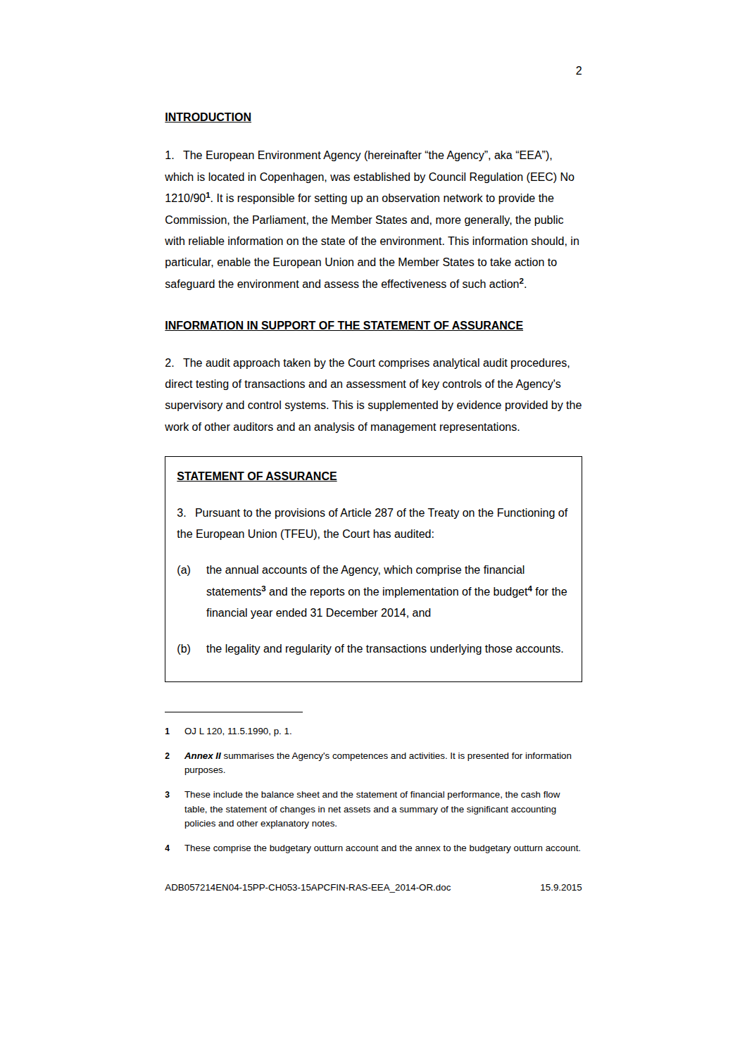2
INTRODUCTION
1. The European Environment Agency (hereinafter “the Agency”, aka “EEA”), which is located in Copenhagen, was established by Council Regulation (EEC) No 1210/901. It is responsible for setting up an observation network to provide the Commission, the Parliament, the Member States and, more generally, the public with reliable information on the state of the environment. This information should, in particular, enable the European Union and the Member States to take action to safeguard the environment and assess the effectiveness of such action2.
INFORMATION IN SUPPORT OF THE STATEMENT OF ASSURANCE
2. The audit approach taken by the Court comprises analytical audit procedures, direct testing of transactions and an assessment of key controls of the Agency's supervisory and control systems. This is supplemented by evidence provided by the work of other auditors and an analysis of management representations.
STATEMENT OF ASSURANCE
3. Pursuant to the provisions of Article 287 of the Treaty on the Functioning of the European Union (TFEU), the Court has audited:
(a) the annual accounts of the Agency, which comprise the financial statements3 and the reports on the implementation of the budget4 for the financial year ended 31 December 2014, and
(b) the legality and regularity of the transactions underlying those accounts.
1
OJ L 120, 11.5.1990, p. 1.
2
Annex II summarises the Agency's competences and activities. It is presented for information purposes.
3
These include the balance sheet and the statement of financial performance, the cash flow table, the statement of changes in net assets and a summary of the significant accounting policies and other explanatory notes.
4
These comprise the budgetary outturn account and the annex to the budgetary outturn account.
ADB057214EN04-15PP-CH053-15APCFIN-RAS-EEA_2014-OR.doc 15.9.2015